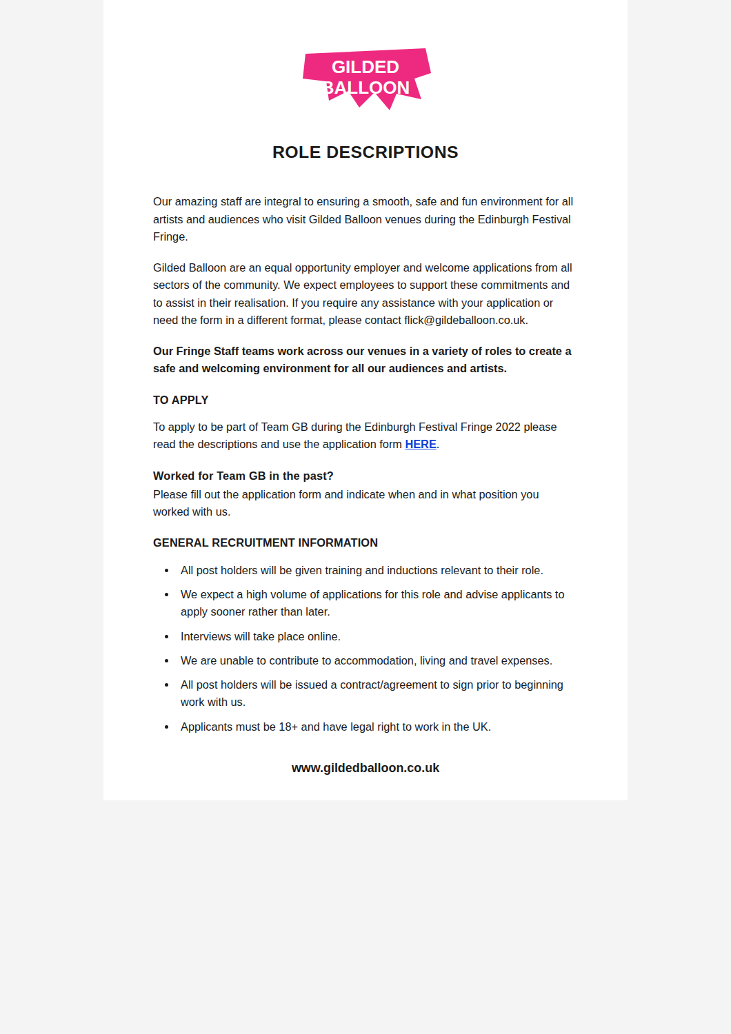Gilded Balloon GILDED BALLOON
ROLE DESCRIPTIONS
Our amazing staff are integral to ensuring a smooth, safe and fun environment for all artists and audiences who visit Gilded Balloon venues during the Edinburgh Festival Fringe.
Gilded Balloon are an equal opportunity employer and welcome applications from all sectors of the community. We expect employees to support these commitments and to assist in their realisation. If you require any assistance with your application or need the form in a different format, please contact flick@gildeballoon.co.uk.
Our Fringe Staff teams work across our venues in a variety of roles to create a safe and welcoming environment for all our audiences and artists.
TO APPLY
To apply to be part of Team GB during the Edinburgh Festival Fringe 2022 please read the descriptions and use the application form HERE.
Worked for Team GB in the past?
Please fill out the application form and indicate when and in what position you worked with us.
GENERAL RECRUITMENT INFORMATION
All post holders will be given training and inductions relevant to their role.
We expect a high volume of applications for this role and advise applicants to apply sooner rather than later.
Interviews will take place online.
We are unable to contribute to accommodation, living and travel expenses.
All post holders will be issued a contract/agreement to sign prior to beginning work with us.
Applicants must be 18+ and have legal right to work in the UK.
www.gildedballoon.co.uk